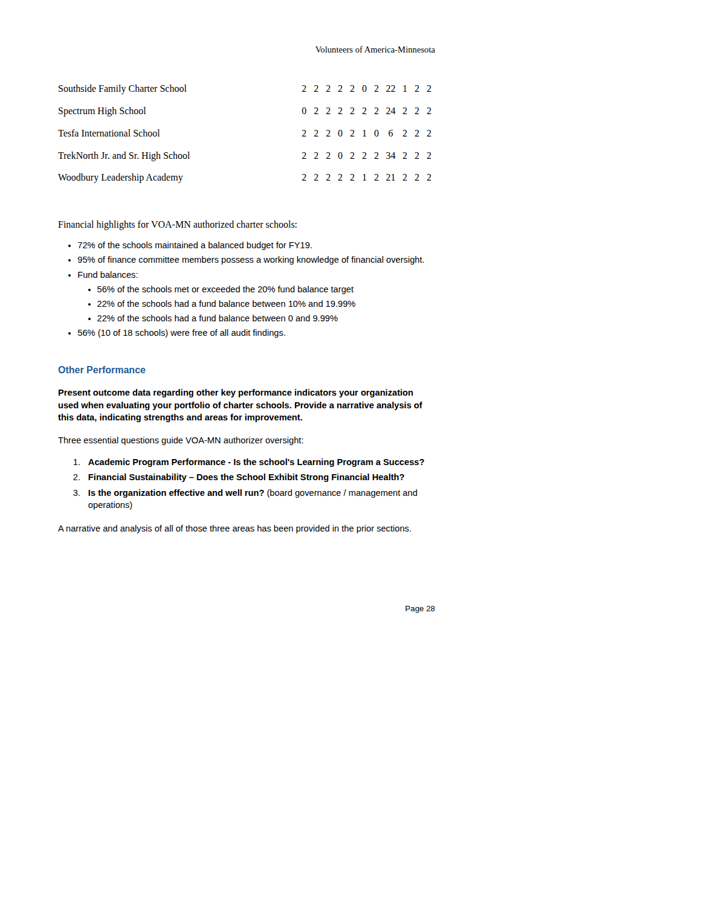Volunteers of America-Minnesota
| Southside Family Charter School | 2 | 2 | 2 | 2 | 2 | 0 | 2 | 22 | 1 | 2 | 2 |
| Spectrum High School | 0 | 2 | 2 | 2 | 2 | 2 | 2 | 24 | 2 | 2 | 2 |
| Tesfa International School | 2 | 2 | 2 | 0 | 2 | 1 | 0 | 6 | 2 | 2 | 2 |
| TrekNorth Jr. and Sr. High School | 2 | 2 | 2 | 0 | 2 | 2 | 2 | 34 | 2 | 2 | 2 |
| Woodbury Leadership Academy | 2 | 2 | 2 | 2 | 2 | 1 | 2 | 21 | 2 | 2 | 2 |
Financial highlights for VOA-MN authorized charter schools:
72% of the schools maintained a balanced budget for FY19.
95% of finance committee members possess a working knowledge of financial oversight.
Fund balances:
56% of the schools met or exceeded the 20% fund balance target
22% of the schools had a fund balance between 10% and 19.99%
22% of the schools had a fund balance between 0 and 9.99%
56% (10 of 18 schools) were free of all audit findings.
Other Performance
Present outcome data regarding other key performance indicators your organization used when evaluating your portfolio of charter schools. Provide a narrative analysis of this data, indicating strengths and areas for improvement.
Three essential questions guide VOA-MN authorizer oversight:
Academic Program Performance - Is the school's Learning Program a Success?
Financial Sustainability – Does the School Exhibit Strong Financial Health?
Is the organization effective and well run? (board governance / management and operations)
A narrative and analysis of all of those three areas has been provided in the prior sections.
Page 28